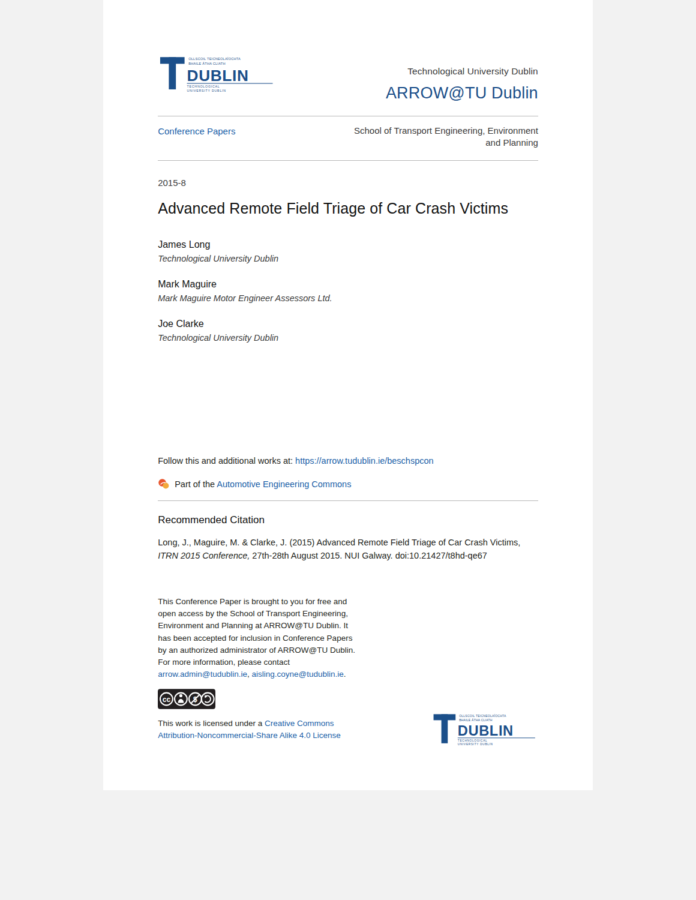OLLSCOIL TEICNEOLAÍOCHTA BHAILE ÁTHA CLIATH DUBLIN TECHNOLOGICAL UNIVERSITY DUBLIN
Technological University Dublin
ARROW@TU Dublin
Conference Papers
School of Transport Engineering, Environment
and Planning
2015-8
Advanced Remote Field Triage of Car Crash Victims
James Long
Technological University Dublin
Mark Maguire
Mark Maguire Motor Engineer Assessors Ltd.
Joe Clarke
Technological University Dublin
Follow this and additional works at: https://arrow.tudublin.ie/beschspcon
Part of the Automotive Engineering Commons
Recommended Citation
Long, J., Maguire, M. & Clarke, J. (2015) Advanced Remote Field Triage of Car Crash Victims, ITRN 2015 Conference, 27th-28th August 2015. NUI Galway. doi:10.21427/t8hd-qe67
This Conference Paper is brought to you for free and open access by the School of Transport Engineering, Environment and Planning at ARROW@TU Dublin. It has been accepted for inclusion in Conference Papers by an authorized administrator of ARROW@TU Dublin. For more information, please contact arrow.admin@tudublin.ie, aisling.coyne@tudublin.ie.
cc $
This work is licensed under a Creative Commons Attribution-Noncommercial-Share Alike 4.0 License
OLLSCOIL TEICNEOLAÍOCHTA BHAILE ÁTHA CLIATH DUBLIN TECHNOLOGICAL UNIVERSITY DUBLIN